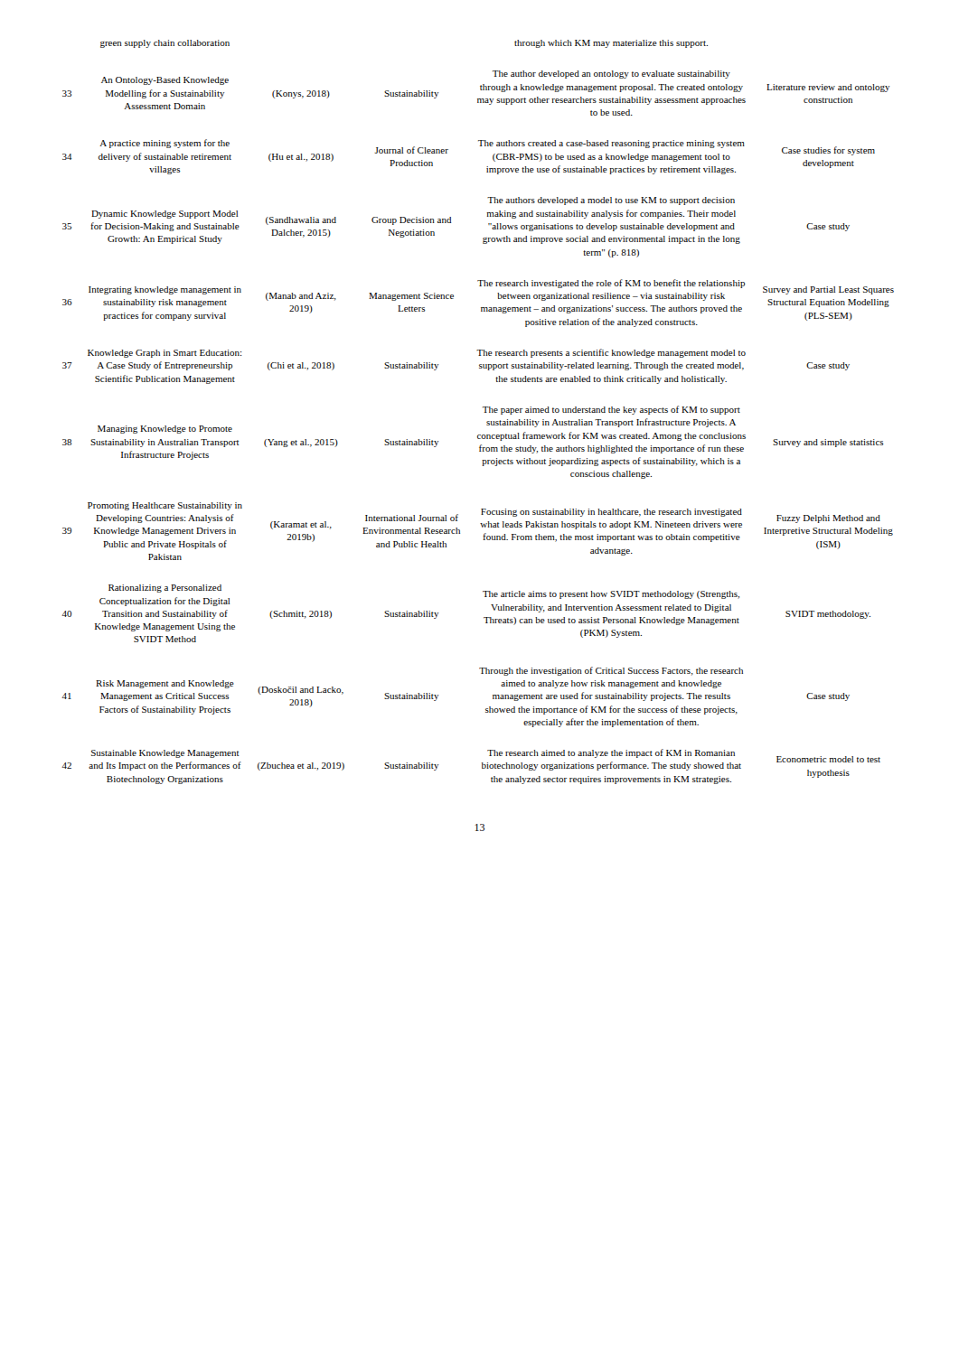| | green supply chain collaboration | | | through which KM may materialize this support. | |
| 33 | An Ontology-Based Knowledge Modelling for a Sustainability Assessment Domain | (Konys, 2018) | Sustainability | The author developed an ontology to evaluate sustainability through a knowledge management proposal. The created ontology may support other researchers sustainability assessment approaches to be used. | Literature review and ontology construction |
| 34 | A practice mining system for the delivery of sustainable retirement villages | (Hu et al., 2018) | Journal of Cleaner Production | The authors created a case-based reasoning practice mining system (CBR-PMS) to be used as a knowledge management tool to improve the use of sustainable practices by retirement villages. | Case studies for system development |
| 35 | Dynamic Knowledge Support Model for Decision-Making and Sustainable Growth: An Empirical Study | (Sandhawalia and Dalcher, 2015) | Group Decision and Negotiation | The authors developed a model to use KM to support decision making and sustainability analysis for companies. Their model "allows organisations to develop sustainable development and growth and improve social and environmental impact in the long term" (p. 818) | Case study |
| 36 | Integrating knowledge management in sustainability risk management practices for company survival | (Manab and Aziz, 2019) | Management Science Letters | The research investigated the role of KM to benefit the relationship between organizational resilience – via sustainability risk management – and organizations' success. The authors proved the positive relation of the analyzed constructs. | Survey and Partial Least Squares Structural Equation Modelling (PLS-SEM) |
| 37 | Knowledge Graph in Smart Education: A Case Study of Entrepreneurship Scientific Publication Management | (Chi et al., 2018) | Sustainability | The research presents a scientific knowledge management model to support sustainability-related learning. Through the created model, the students are enabled to think critically and holistically. | Case study |
| 38 | Managing Knowledge to Promote Sustainability in Australian Transport Infrastructure Projects | (Yang et al., 2015) | Sustainability | The paper aimed to understand the key aspects of KM to support sustainability in Australian Transport Infrastructure Projects. A conceptual framework for KM was created. Among the conclusions from the study, the authors highlighted the importance of run these projects without jeopardizing aspects of sustainability, which is a conscious challenge. | Survey and simple statistics |
| 39 | Promoting Healthcare Sustainability in Developing Countries: Analysis of Knowledge Management Drivers in Public and Private Hospitals of Pakistan | (Karamat et al., 2019b) | International Journal of Environmental Research and Public Health | Focusing on sustainability in healthcare, the research investigated what leads Pakistan hospitals to adopt KM. Nineteen drivers were found. From them, the most important was to obtain competitive advantage. | Fuzzy Delphi Method and Interpretive Structural Modeling (ISM) |
| 40 | Rationalizing a Personalized Conceptualization for the Digital Transition and Sustainability of Knowledge Management Using the SVIDT Method | (Schmitt, 2018) | Sustainability | The article aims to present how SVIDT methodology (Strengths, Vulnerability, and Intervention Assessment related to Digital Threats) can be used to assist Personal Knowledge Management (PKM) System. | SVIDT methodology. |
| 41 | Risk Management and Knowledge Management as Critical Success Factors of Sustainability Projects | (Doskočil and Lacko, 2018) | Sustainability | Through the investigation of Critical Success Factors, the research aimed to analyze how risk management and knowledge management are used for sustainability projects. The results showed the importance of KM for the success of these projects, especially after the implementation of them. | Case study |
| 42 | Sustainable Knowledge Management and Its Impact on the Performances of Biotechnology Organizations | (Zbuchea et al., 2019) | Sustainability | The research aimed to analyze the impact of KM in Romanian biotechnology organizations performance. The study showed that the analyzed sector requires improvements in KM strategies. | Econometric model to test hypothesis |
13